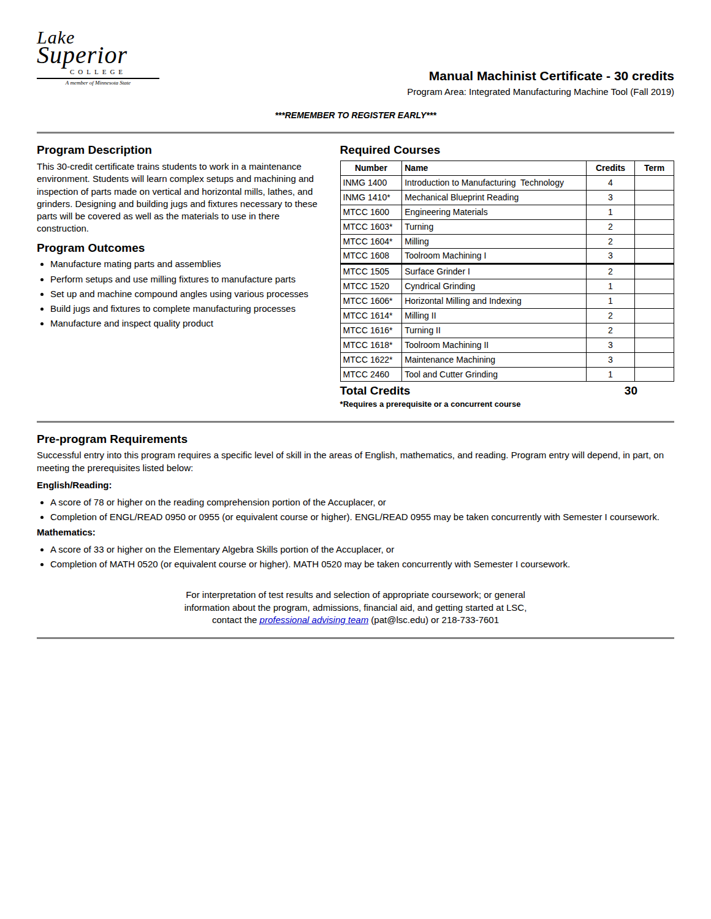Lake
Superior
COLLEGE
A member of Minnesota State
Manual Machinist Certificate - 30 credits
Program Area: Integrated Manufacturing Machine Tool (Fall 2019)
***REMEMBER TO REGISTER EARLY***
Program Description
This 30-credit certificate trains students to work in a maintenance environment. Students will learn complex setups and machining and inspection of parts made on vertical and horizontal mills, lathes, and grinders. Designing and building jugs and fixtures necessary to these parts will be covered as well as the materials to use in there construction.
Program Outcomes
Manufacture mating parts and assemblies
Perform setups and use milling fixtures to manufacture parts
Set up and machine compound angles using various processes
Build jugs and fixtures to complete manufacturing processes
Manufacture and inspect quality product
Required Courses
| Number | Name | Credits | Term |
| --- | --- | --- | --- |
| INMG 1400 | Introduction to Manufacturing Technology | 4 | |
| INMG 1410* | Mechanical Blueprint Reading | 3 | |
| MTCC 1600 | Engineering Materials | 1 | |
| MTCC 1603* | Turning | 2 | |
| MTCC 1604* | Milling | 2 | |
| MTCC 1608 | Toolroom Machining I | 3 | |
| MTCC 1505 | Surface Grinder I | 2 | |
| MTCC 1520 | Cyndrical Grinding | 1 | |
| MTCC 1606* | Horizontal Milling and Indexing | 1 | |
| MTCC 1614* | Milling II | 2 | |
| MTCC 1616* | Turning II | 2 | |
| MTCC 1618* | Toolroom Machining II | 3 | |
| MTCC 1622* | Maintenance Machining | 3 | |
| MTCC 2460 | Tool and Cutter Grinding | 1 | |
Total Credits 30
*Requires a prerequisite or a concurrent course
Pre-program Requirements
Successful entry into this program requires a specific level of skill in the areas of English, mathematics, and reading. Program entry will depend, in part, on meeting the prerequisites listed below:
English/Reading:
A score of 78 or higher on the reading comprehension portion of the Accuplacer, or
Completion of ENGL/READ 0950 or 0955 (or equivalent course or higher). ENGL/READ 0955 may be taken concurrently with Semester I coursework.
Mathematics:
A score of 33 or higher on the Elementary Algebra Skills portion of the Accuplacer, or
Completion of MATH 0520 (or equivalent course or higher). MATH 0520 may be taken concurrently with Semester I coursework.
For interpretation of test results and selection of appropriate coursework; or general
information about the program, admissions, financial aid, and getting started at LSC,
contact the professional advising team (pat@lsc.edu) or 218-733-7601